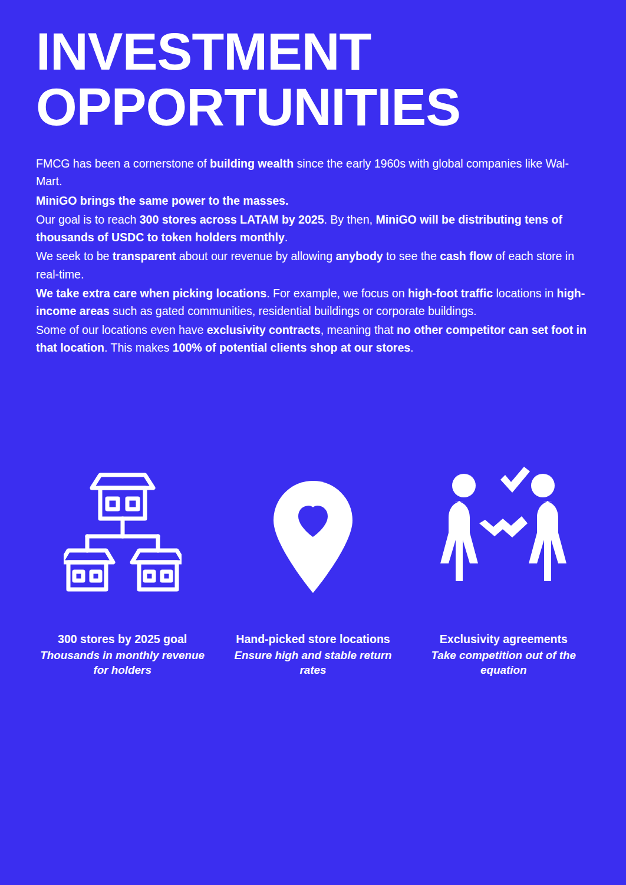Investment
Opportunities
FMCG has been a cornerstone of building wealth since the early 1960s with global companies like Wal-Mart.
MiniGO brings the same power to the masses.
Our goal is to reach 300 stores across LATAM by 2025. By then, MiniGO will be distributing tens of thousands of USDC to token holders monthly.
We seek to be transparent about our revenue by allowing anybody to see the cash flow of each store in real-time.
We take extra care when picking locations. For example, we focus on high-foot traffic locations in high-income areas such as gated communities, residential buildings or corporate buildings.
Some of our locations even have exclusivity contracts, meaning that no other competitor can set foot in that location. This makes 100% of potential clients shop at our stores.
300 stores by 2025 goal
Thousands in monthly revenue for holders
Hand-picked store locations
Ensure high and stable return rates
Exclusivity agreements
Take competition out of the equation